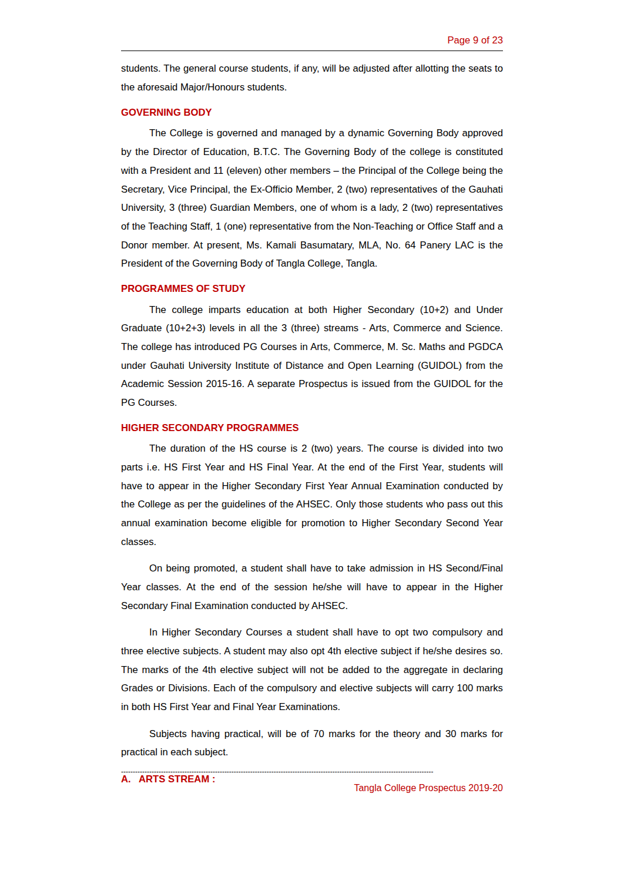Page 9 of 23
students. The general course students, if any, will be adjusted after allotting the seats to the aforesaid Major/Honours students.
Governing Body
The College is governed and managed by a dynamic Governing Body approved by the Director of Education, B.T.C. The Governing Body of the college is constituted with a President and 11 (eleven) other members – the Principal of the College being the Secretary, Vice Principal, the Ex-Officio Member, 2 (two) representatives of the Gauhati University, 3 (three) Guardian Members, one of whom is a lady, 2 (two) representatives of the Teaching Staff, 1 (one) representative from the Non-Teaching or Office Staff and a Donor member. At present, Ms. Kamali Basumatary, MLA, No. 64 Panery LAC is the President of the Governing Body of Tangla College, Tangla.
Programmes of Study
The college imparts education at both Higher Secondary (10+2) and Under Graduate (10+2+3) levels in all the 3 (three) streams - Arts, Commerce and Science. The college has introduced PG Courses in Arts, Commerce, M. Sc. Maths and PGDCA under Gauhati University Institute of Distance and Open Learning (GUIDOL) from the Academic Session 2015-16. A separate Prospectus is issued from the GUIDOL for the PG Courses.
Higher Secondary Programmes
The duration of the HS course is 2 (two) years. The course is divided into two parts i.e. HS First Year and HS Final Year. At the end of the First Year, students will have to appear in the Higher Secondary First Year Annual Examination conducted by the College as per the guidelines of the AHSEC. Only those students who pass out this annual examination become eligible for promotion to Higher Secondary Second Year classes.
On being promoted, a student shall have to take admission in HS Second/Final Year classes. At the end of the session he/she will have to appear in the Higher Secondary Final Examination conducted by AHSEC.
In Higher Secondary Courses a student shall have to opt two compulsory and three elective subjects. A student may also opt 4th elective subject if he/she desires so. The marks of the 4th elective subject will not be added to the aggregate in declaring Grades or Divisions. Each of the compulsory and elective subjects will carry 100 marks in both HS First Year and Final Year Examinations.
Subjects having practical, will be of 70 marks for the theory and 30 marks for practical in each subject.
A. ARTS STREAM :
-------------------------------------------------------------------------------------------------------------------------------------
Tangla College Prospectus 2019-20